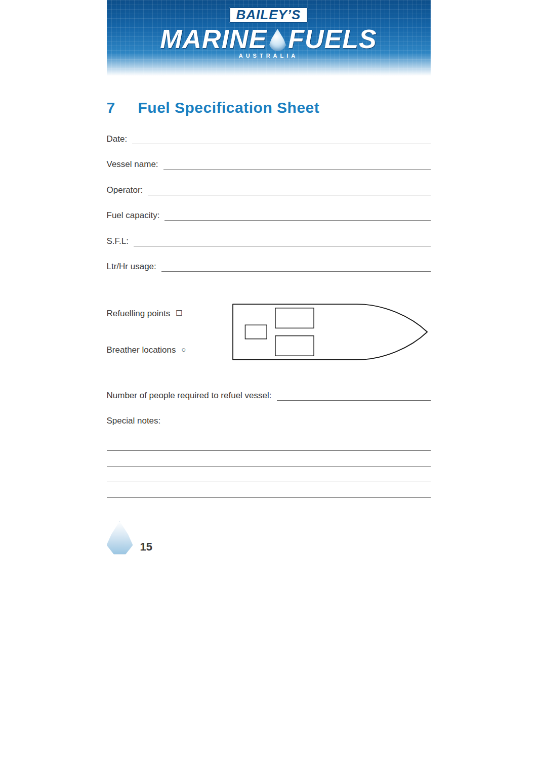BAILEY’S
MARINE FUELS
AUSTRALIA
7 Fuel Specification Sheet
Date:
Vessel name:
Operator:
Fuel capacity:
S.F.L:
Ltr/Hr usage:
Refuelling points ☐
Breather locations ○
Number of people required to refuel vessel:
Special notes:
15